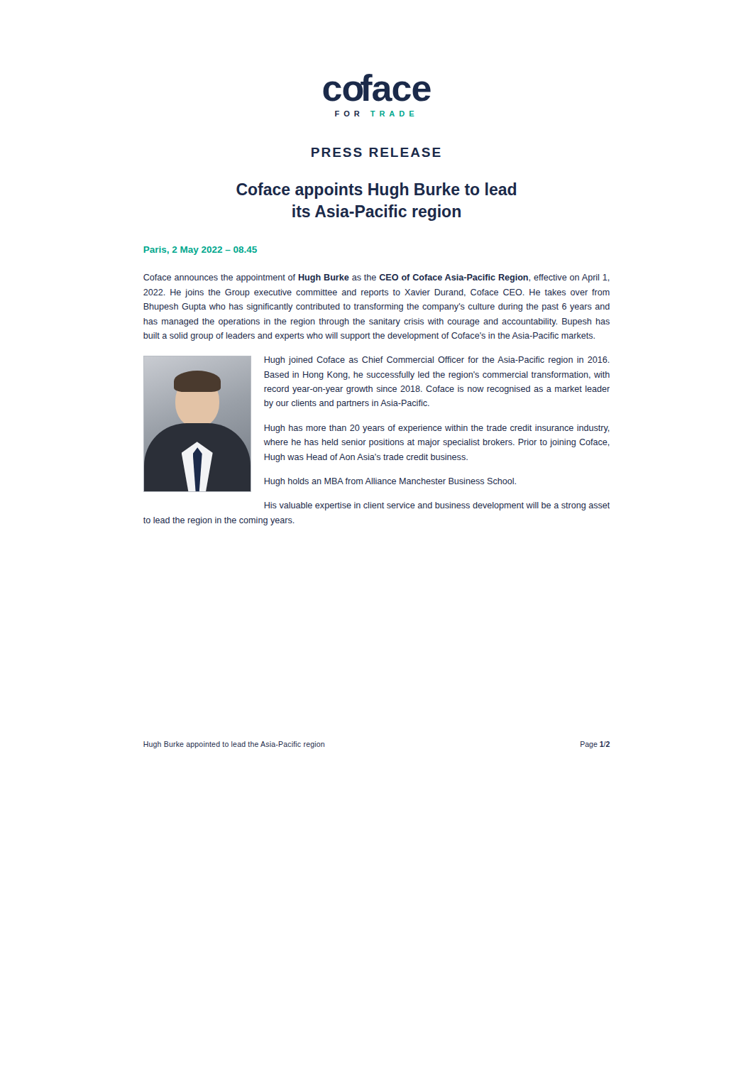coface
FOR TRADE
PRESS RELEASE
Coface appoints Hugh Burke to lead
its Asia-Pacific region
Paris, 2 May 2022 – 08.45
Coface announces the appointment of Hugh Burke as the CEO of Coface Asia-Pacific Region, effective on April 1, 2022. He joins the Group executive committee and reports to Xavier Durand, Coface CEO. He takes over from Bhupesh Gupta who has significantly contributed to transforming the company's culture during the past 6 years and has managed the operations in the region through the sanitary crisis with courage and accountability. Bupesh has built a solid group of leaders and experts who will support the development of Coface's in the Asia-Pacific markets.
Hugh joined Coface as Chief Commercial Officer for the Asia-Pacific region in 2016. Based in Hong Kong, he successfully led the region's commercial transformation, with record year-on-year growth since 2018. Coface is now recognised as a market leader by our clients and partners in Asia-Pacific.
Hugh has more than 20 years of experience within the trade credit insurance industry, where he has held senior positions at major specialist brokers. Prior to joining Coface, Hugh was Head of Aon Asia's trade credit business.
Hugh holds an MBA from Alliance Manchester Business School.
His valuable expertise in client service and business development will be a strong asset to lead the region in the coming years.
Hugh Burke appointed to lead the Asia-Pacific region
Page 1/2